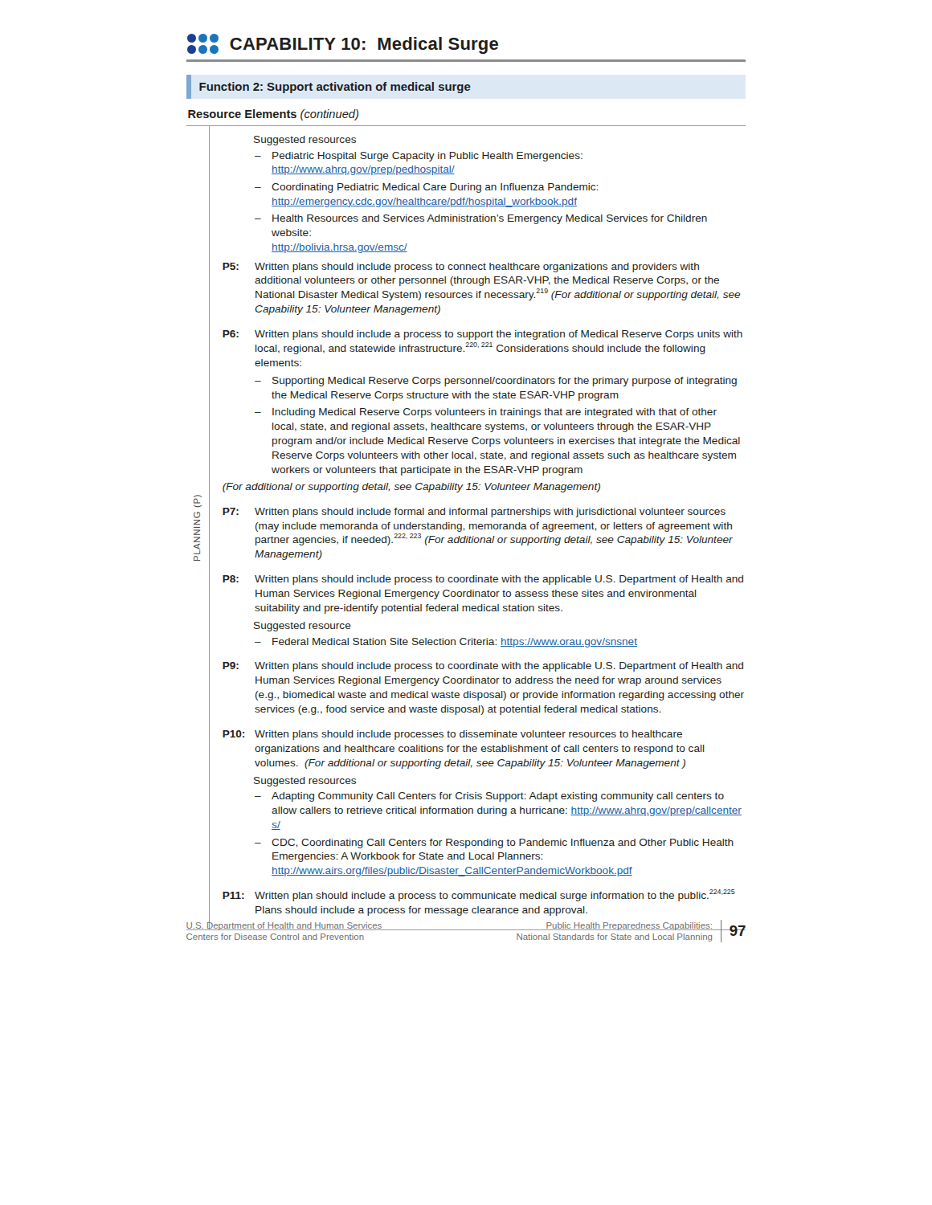CAPABILITY 10: Medical Surge
Function 2: Support activation of medical surge
Resource Elements (continued)
PLANNING (P)
Suggested resources
Pediatric Hospital Surge Capacity in Public Health Emergencies:
http://www.ahrq.gov/prep/pedhospital/
Coordinating Pediatric Medical Care During an Influenza Pandemic:
http://emergency.cdc.gov/healthcare/pdf/hospital_workbook.pdf
Health Resources and Services Administration’s Emergency Medical Services for Children website:
http://bolivia.hrsa.gov/emsc/
P5:
Written plans should include process to connect healthcare organizations and providers with additional volunteers or other personnel (through ESAR-VHP, the Medical Reserve Corps, or the National Disaster Medical System) resources if necessary.219 (For additional or supporting detail, see Capability 15: Volunteer Management)
P6:
Written plans should include a process to support the integration of Medical Reserve Corps units with local, regional, and statewide infrastructure.220, 221 Considerations should include the following elements:
Supporting Medical Reserve Corps personnel/coordinators for the primary purpose of integrating the Medical Reserve Corps structure with the state ESAR-VHP program
Including Medical Reserve Corps volunteers in trainings that are integrated with that of other local, state, and regional assets, healthcare systems, or volunteers through the ESAR-VHP program and/or include Medical Reserve Corps volunteers in exercises that integrate the Medical Reserve Corps volunteers with other local, state, and regional assets such as healthcare system workers or volunteers that participate in the ESAR-VHP program
(For additional or supporting detail, see Capability 15: Volunteer Management)
P7:
Written plans should include formal and informal partnerships with jurisdictional volunteer sources (may include memoranda of understanding, memoranda of agreement, or letters of agreement with partner agencies, if needed).222, 223 (For additional or supporting detail, see Capability 15: Volunteer Management)
P8:
Written plans should include process to coordinate with the applicable U.S. Department of Health and Human Services Regional Emergency Coordinator to assess these sites and environmental suitability and pre-identify potential federal medical station sites.
Suggested resource
Federal Medical Station Site Selection Criteria: https://www.orau.gov/snsnet
P9:
Written plans should include process to coordinate with the applicable U.S. Department of Health and Human Services Regional Emergency Coordinator to address the need for wrap around services (e.g., biomedical waste and medical waste disposal) or provide information regarding accessing other services (e.g., food service and waste disposal) at potential federal medical stations.
P10:
Written plans should include processes to disseminate volunteer resources to healthcare organizations and healthcare coalitions for the establishment of call centers to respond to call volumes. (For additional or supporting detail, see Capability 15: Volunteer Management )
Suggested resources
Adapting Community Call Centers for Crisis Support: Adapt existing community call centers to allow callers to retrieve critical information during a hurricane: http://www.ahrq.gov/prep/callcenters/
CDC, Coordinating Call Centers for Responding to Pandemic Influenza and Other Public Health Emergencies: A Workbook for State and Local Planners:
http://www.airs.org/files/public/Disaster_CallCenterPandemicWorkbook.pdf
P11:
Written plan should include a process to communicate medical surge information to the public.224,225 Plans should include a process for message clearance and approval.
U.S. Department of Health and Human Services
Centers for Disease Control and Prevention
Public Health Preparedness Capabilities:
National Standards for State and Local Planning
97